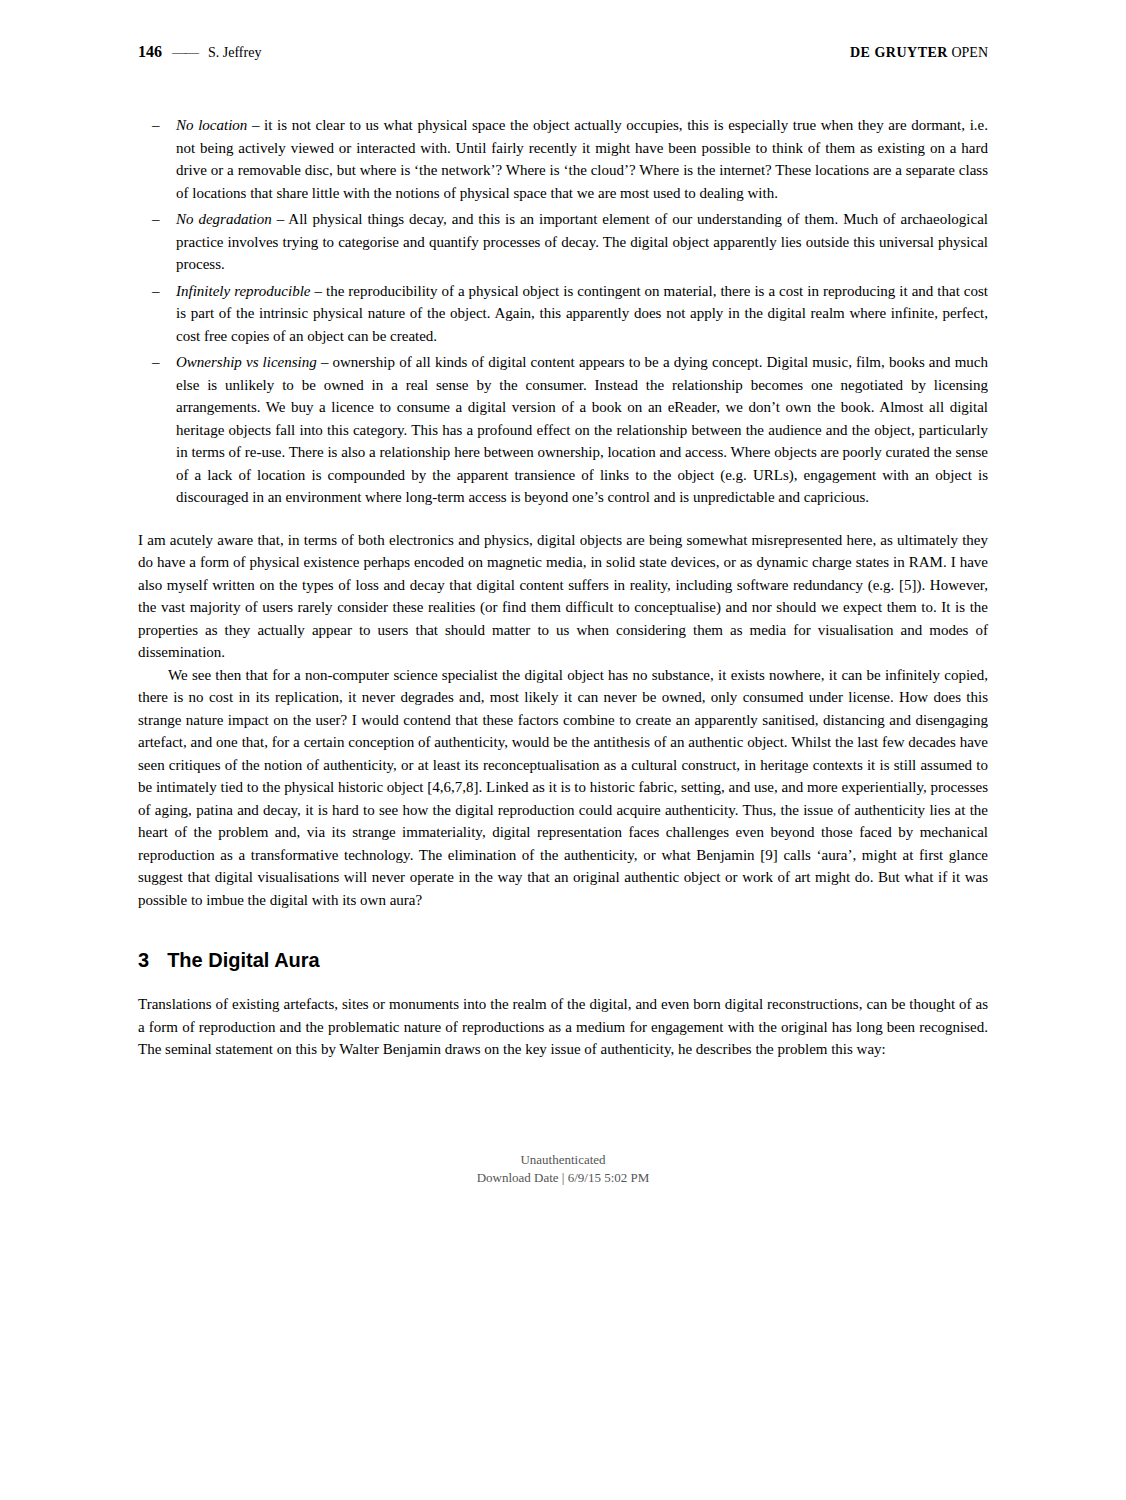146 —— S. Jeffrey
DE GRUYTER OPEN
No location – it is not clear to us what physical space the object actually occupies, this is especially true when they are dormant, i.e. not being actively viewed or interacted with. Until fairly recently it might have been possible to think of them as existing on a hard drive or a removable disc, but where is ‘the network’? Where is ‘the cloud’? Where is the internet? These locations are a separate class of locations that share little with the notions of physical space that we are most used to dealing with.
No degradation – All physical things decay, and this is an important element of our understanding of them. Much of archaeological practice involves trying to categorise and quantify processes of decay. The digital object apparently lies outside this universal physical process.
Infinitely reproducible – the reproducibility of a physical object is contingent on material, there is a cost in reproducing it and that cost is part of the intrinsic physical nature of the object. Again, this apparently does not apply in the digital realm where infinite, perfect, cost free copies of an object can be created.
Ownership vs licensing – ownership of all kinds of digital content appears to be a dying concept. Digital music, film, books and much else is unlikely to be owned in a real sense by the consumer. Instead the relationship becomes one negotiated by licensing arrangements. We buy a licence to consume a digital version of a book on an eReader, we don’t own the book. Almost all digital heritage objects fall into this category. This has a profound effect on the relationship between the audience and the object, particularly in terms of re-use. There is also a relationship here between ownership, location and access. Where objects are poorly curated the sense of a lack of location is compounded by the apparent transience of links to the object (e.g. URLs), engagement with an object is discouraged in an environment where long-term access is beyond one’s control and is unpredictable and capricious.
I am acutely aware that, in terms of both electronics and physics, digital objects are being somewhat misrepresented here, as ultimately they do have a form of physical existence perhaps encoded on magnetic media, in solid state devices, or as dynamic charge states in RAM. I have also myself written on the types of loss and decay that digital content suffers in reality, including software redundancy (e.g. [5]). However, the vast majority of users rarely consider these realities (or find them difficult to conceptualise) and nor should we expect them to. It is the properties as they actually appear to users that should matter to us when considering them as media for visualisation and modes of dissemination.
We see then that for a non-computer science specialist the digital object has no substance, it exists nowhere, it can be infinitely copied, there is no cost in its replication, it never degrades and, most likely it can never be owned, only consumed under license. How does this strange nature impact on the user? I would contend that these factors combine to create an apparently sanitised, distancing and disengaging artefact, and one that, for a certain conception of authenticity, would be the antithesis of an authentic object. Whilst the last few decades have seen critiques of the notion of authenticity, or at least its reconceptualisation as a cultural construct, in heritage contexts it is still assumed to be intimately tied to the physical historic object [4,6,7,8]. Linked as it is to historic fabric, setting, and use, and more experientially, processes of aging, patina and decay, it is hard to see how the digital reproduction could acquire authenticity. Thus, the issue of authenticity lies at the heart of the problem and, via its strange immateriality, digital representation faces challenges even beyond those faced by mechanical reproduction as a transformative technology. The elimination of the authenticity, or what Benjamin [9] calls ‘aura’, might at first glance suggest that digital visualisations will never operate in the way that an original authentic object or work of art might do. But what if it was possible to imbue the digital with its own aura?
3 The Digital Aura
Translations of existing artefacts, sites or monuments into the realm of the digital, and even born digital reconstructions, can be thought of as a form of reproduction and the problematic nature of reproductions as a medium for engagement with the original has long been recognised. The seminal statement on this by Walter Benjamin draws on the key issue of authenticity, he describes the problem this way:
Unauthenticated
Download Date | 6/9/15 5:02 PM